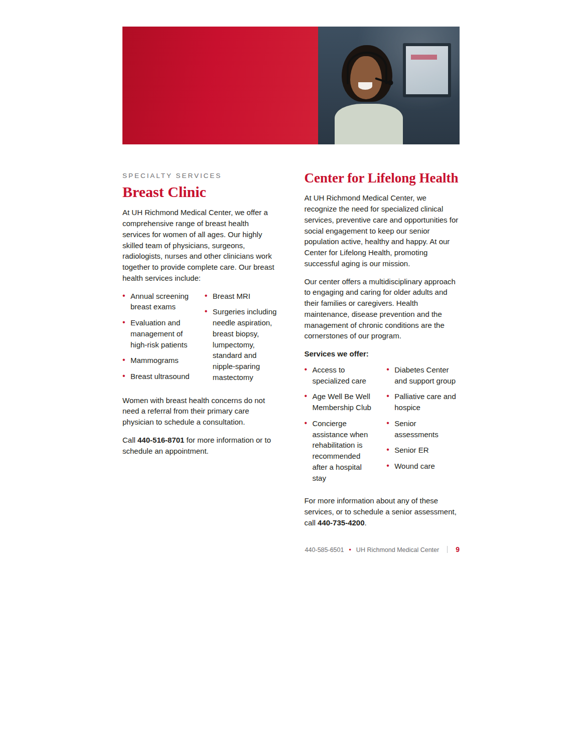Specialty Services
Breast Clinic
At UH Richmond Medical Center, we offer a comprehensive range of breast health services for women of all ages. Our highly skilled team of physicians, surgeons, radiologists, nurses and other clinicians work together to provide complete care. Our breast health services include:
Annual screening breast exams
Evaluation and management of high-risk patients
Mammograms
Breast ultrasound
Breast MRI
Surgeries including needle aspiration, breast biopsy, lumpectomy, standard and nipple-sparing mastectomy
Women with breast health concerns do not need a referral from their primary care physician to schedule a consultation.
Call 440-516-8701 for more information or to schedule an appointment.
Center for Lifelong Health
At UH Richmond Medical Center, we recognize the need for specialized clinical services, preventive care and opportunities for social engagement to keep our senior population active, healthy and happy. At our Center for Lifelong Health, promoting successful aging is our mission.
Our center offers a multidisciplinary approach to engaging and caring for older adults and their families or caregivers. Health maintenance, disease prevention and the management of chronic conditions are the cornerstones of our program.
Services we offer:
Access to specialized care
Age Well Be Well Membership Club
Concierge assistance when rehabilitation is recommended after a hospital stay
Diabetes Center and support group
Palliative care and hospice
Senior assessments
Senior ER
Wound care
For more information about any of these services, or to schedule a senior assessment, call 440-735-4200.
440-585-6501 • UH Richmond Medical Center 9